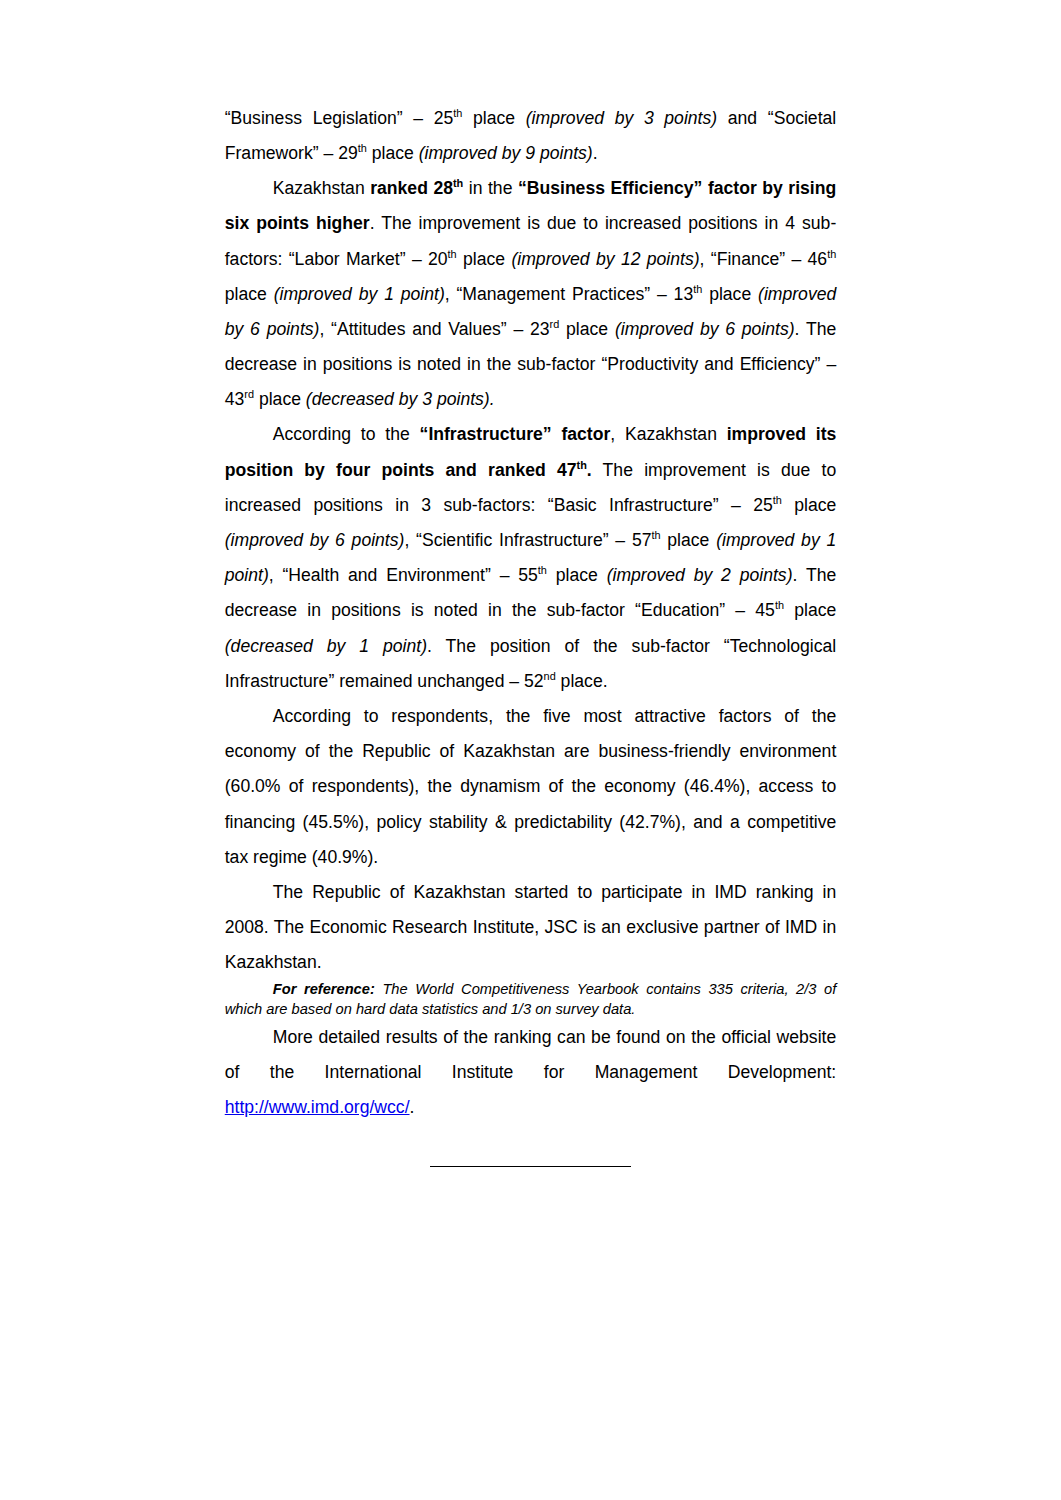“Business Legislation” – 25th place (improved by 3 points) and “Societal Framework” – 29th place (improved by 9 points).
Kazakhstan ranked 28th in the “Business Efficiency” factor by rising six points higher. The improvement is due to increased positions in 4 sub-factors: “Labor Market” – 20th place (improved by 12 points), “Finance” – 46th place (improved by 1 point), “Management Practices” – 13th place (improved by 6 points), “Attitudes and Values” – 23rd place (improved by 6 points). The decrease in positions is noted in the sub-factor “Productivity and Efficiency” – 43rd place (decreased by 3 points).
According to the “Infrastructure” factor, Kazakhstan improved its position by four points and ranked 47th. The improvement is due to increased positions in 3 sub-factors: “Basic Infrastructure” – 25th place (improved by 6 points), “Scientific Infrastructure” – 57th place (improved by 1 point), “Health and Environment” – 55th place (improved by 2 points). The decrease in positions is noted in the sub-factor “Education” – 45th place (decreased by 1 point). The position of the sub-factor “Technological Infrastructure” remained unchanged – 52nd place.
According to respondents, the five most attractive factors of the economy of the Republic of Kazakhstan are business-friendly environment (60.0% of respondents), the dynamism of the economy (46.4%), access to financing (45.5%), policy stability & predictability (42.7%), and a competitive tax regime (40.9%).
The Republic of Kazakhstan started to participate in IMD ranking in 2008. The Economic Research Institute, JSC is an exclusive partner of IMD in Kazakhstan.
For reference: The World Competitiveness Yearbook contains 335 criteria, 2/3 of which are based on hard data statistics and 1/3 on survey data.
More detailed results of the ranking can be found on the official website of the International Institute for Management Development: http://www.imd.org/wcc/.